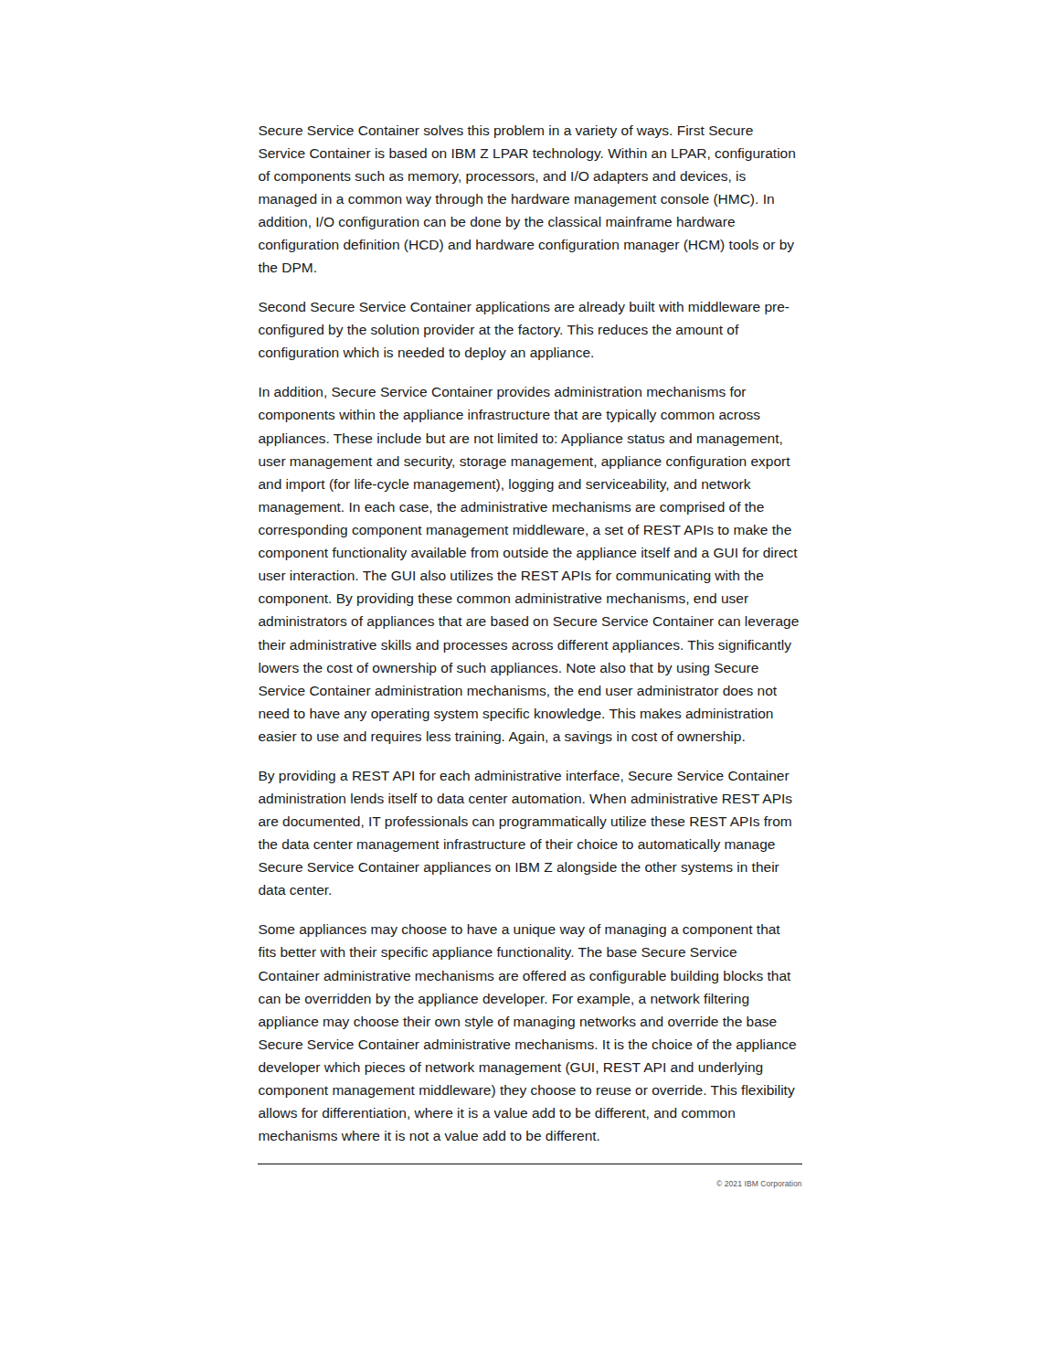Secure Service Container solves this problem in a variety of ways. First Secure Service Container is based on IBM Z LPAR technology. Within an LPAR, configuration of components such as memory, processors, and I/O adapters and devices, is managed in a common way through the hardware management console (HMC). In addition, I/O configuration can be done by the classical mainframe hardware configuration definition (HCD) and hardware configuration manager (HCM) tools or by the DPM.
Second Secure Service Container applications are already built with middleware pre-configured by the solution provider at the factory. This reduces the amount of configuration which is needed to deploy an appliance.
In addition, Secure Service Container provides administration mechanisms for components within the appliance infrastructure that are typically common across appliances. These include but are not limited to: Appliance status and management, user management and security, storage management, appliance configuration export and import (for life-cycle management), logging and serviceability, and network management. In each case, the administrative mechanisms are comprised of the corresponding component management middleware, a set of REST APIs to make the component functionality available from outside the appliance itself and a GUI for direct user interaction. The GUI also utilizes the REST APIs for communicating with the component. By providing these common administrative mechanisms, end user administrators of appliances that are based on Secure Service Container can leverage their administrative skills and processes across different appliances. This significantly lowers the cost of ownership of such appliances. Note also that by using Secure Service Container administration mechanisms, the end user administrator does not need to have any operating system specific knowledge. This makes administration easier to use and requires less training. Again, a savings in cost of ownership.
By providing a REST API for each administrative interface, Secure Service Container administration lends itself to data center automation. When administrative REST APIs are documented, IT professionals can programmatically utilize these REST APIs from the data center management infrastructure of their choice to automatically manage Secure Service Container appliances on IBM Z alongside the other systems in their data center.
Some appliances may choose to have a unique way of managing a component that fits better with their specific appliance functionality. The base Secure Service Container administrative mechanisms are offered as configurable building blocks that can be overridden by the appliance developer. For example, a network filtering appliance may choose their own style of managing networks and override the base Secure Service Container administrative mechanisms. It is the choice of the appliance developer which pieces of network management (GUI, REST API and underlying component management middleware) they choose to reuse or override. This flexibility allows for differentiation, where it is a value add to be different, and common mechanisms where it is not a value add to be different.
© 2021 IBM Corporation